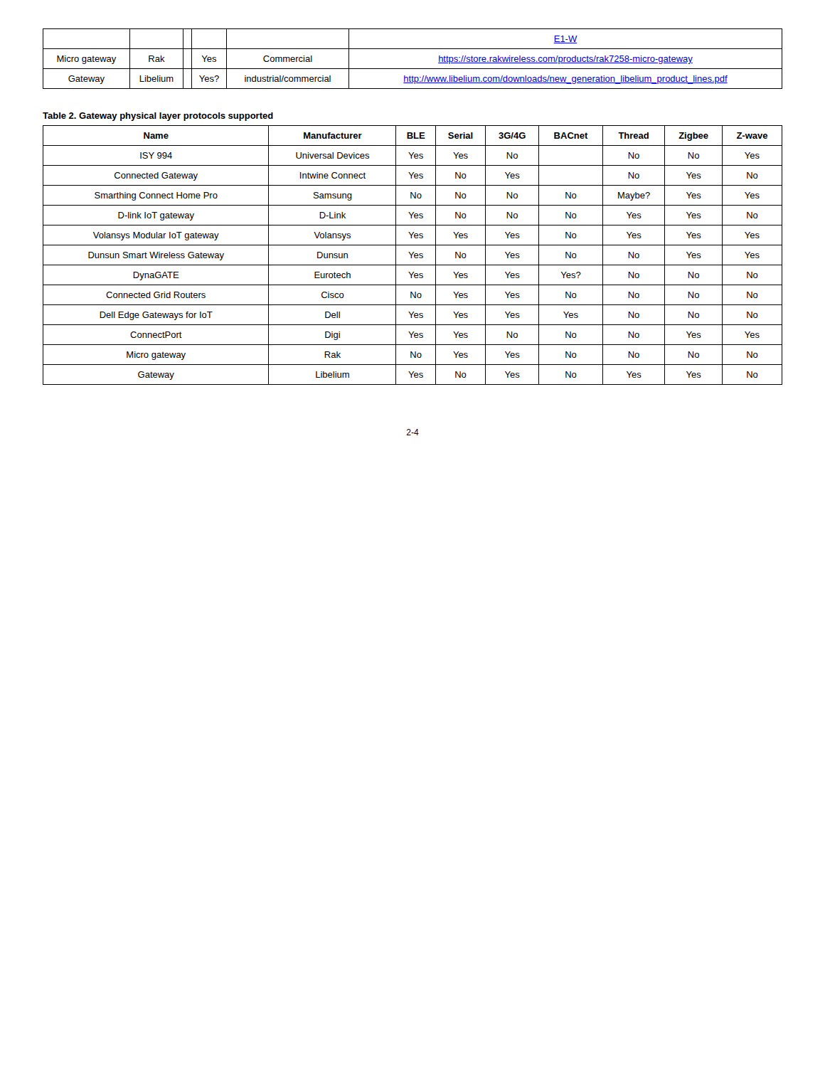| | | | | | E1-W |
| Micro gateway | Rak | | Yes | Commercial | https://store.rakwireless.com/products/rak7258-micro-gateway |
| Gateway | Libelium | | Yes? | industrial/commercial | http://www.libelium.com/downloads/new_generation_libelium_product_lines.pdf |
Table 2. Gateway physical layer protocols supported
| Name | Manufacturer | BLE | Serial | 3G/4G | BACnet | Thread | Zigbee | Z-wave |
| --- | --- | --- | --- | --- | --- | --- | --- | --- |
| ISY 994 | Universal Devices | Yes | Yes | No | | No | No | Yes |
| Connected Gateway | Intwine Connect | Yes | No | Yes | | No | Yes | No |
| Smarthing Connect Home Pro | Samsung | No | No | No | No | Maybe? | Yes | Yes |
| D-link IoT gateway | D-Link | Yes | No | No | No | Yes | Yes | No |
| Volansys Modular IoT gateway | Volansys | Yes | Yes | Yes | No | Yes | Yes | Yes |
| Dunsun Smart Wireless Gateway | Dunsun | Yes | No | Yes | No | No | Yes | Yes |
| DynaGATE | Eurotech | Yes | Yes | Yes | Yes? | No | No | No |
| Connected Grid Routers | Cisco | No | Yes | Yes | No | No | No | No |
| Dell Edge Gateways for IoT | Dell | Yes | Yes | Yes | Yes | No | No | No |
| ConnectPort | Digi | Yes | Yes | No | No | No | Yes | Yes |
| Micro gateway | Rak | No | Yes | Yes | No | No | No | No |
| Gateway | Libelium | Yes | No | Yes | No | Yes | Yes | No |
2-4